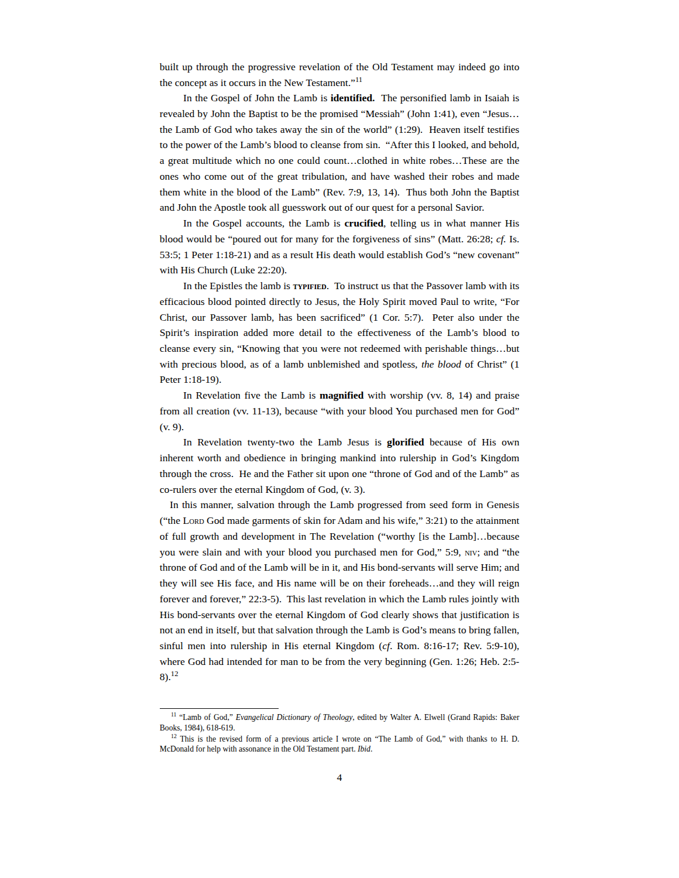built up through the progressive revelation of the Old Testament may indeed go into the concept as it occurs in the New Testament.”11
In the Gospel of John the Lamb is identified. The personified lamb in Isaiah is revealed by John the Baptist to be the promised “Messiah” (John 1:41), even “Jesus…the Lamb of God who takes away the sin of the world” (1:29). Heaven itself testifies to the power of the Lamb’s blood to cleanse from sin. “After this I looked, and behold, a great multitude which no one could count…clothed in white robes…These are the ones who come out of the great tribulation, and have washed their robes and made them white in the blood of the Lamb” (Rev. 7:9, 13, 14). Thus both John the Baptist and John the Apostle took all guesswork out of our quest for a personal Savior.
In the Gospel accounts, the Lamb is crucified, telling us in what manner His blood would be “poured out for many for the forgiveness of sins” (Matt. 26:28; cf. Is. 53:5; 1 Peter 1:18-21) and as a result His death would establish God’s “new covenant” with His Church (Luke 22:20).
In the Epistles the lamb is typified. To instruct us that the Passover lamb with its efficacious blood pointed directly to Jesus, the Holy Spirit moved Paul to write, “For Christ, our Passover lamb, has been sacrificed” (1 Cor. 5:7). Peter also under the Spirit’s inspiration added more detail to the effectiveness of the Lamb’s blood to cleanse every sin, “Knowing that you were not redeemed with perishable things…but with precious blood, as of a lamb unblemished and spotless, the blood of Christ” (1 Peter 1:18-19).
In Revelation five the Lamb is magnified with worship (vv. 8, 14) and praise from all creation (vv. 11-13), because “with your blood You purchased men for God” (v. 9).
In Revelation twenty-two the Lamb Jesus is glorified because of His own inherent worth and obedience in bringing mankind into rulership in God’s Kingdom through the cross. He and the Father sit upon one “throne of God and of the Lamb” as co-rulers over the eternal Kingdom of God, (v. 3).
In this manner, salvation through the Lamb progressed from seed form in Genesis (“the Lord God made garments of skin for Adam and his wife,” 3:21) to the attainment of full growth and development in The Revelation (“worthy [is the Lamb]…because you were slain and with your blood you purchased men for God,” 5:9, niv; and “the throne of God and of the Lamb will be in it, and His bond-servants will serve Him; and they will see His face, and His name will be on their foreheads…and they will reign forever and forever,” 22:3-5). This last revelation in which the Lamb rules jointly with His bond-servants over the eternal Kingdom of God clearly shows that justification is not an end in itself, but that salvation through the Lamb is God’s means to bring fallen, sinful men into rulership in His eternal Kingdom (cf. Rom. 8:16-17; Rev. 5:9-10), where God had intended for man to be from the very beginning (Gen. 1:26; Heb. 2:5-8).12
11 “Lamb of God,” Evangelical Dictionary of Theology, edited by Walter A. Elwell (Grand Rapids: Baker Books, 1984), 618-619.
12 This is the revised form of a previous article I wrote on “The Lamb of God,” with thanks to H. D. McDonald for help with assonance in the Old Testament part. Ibid.
4